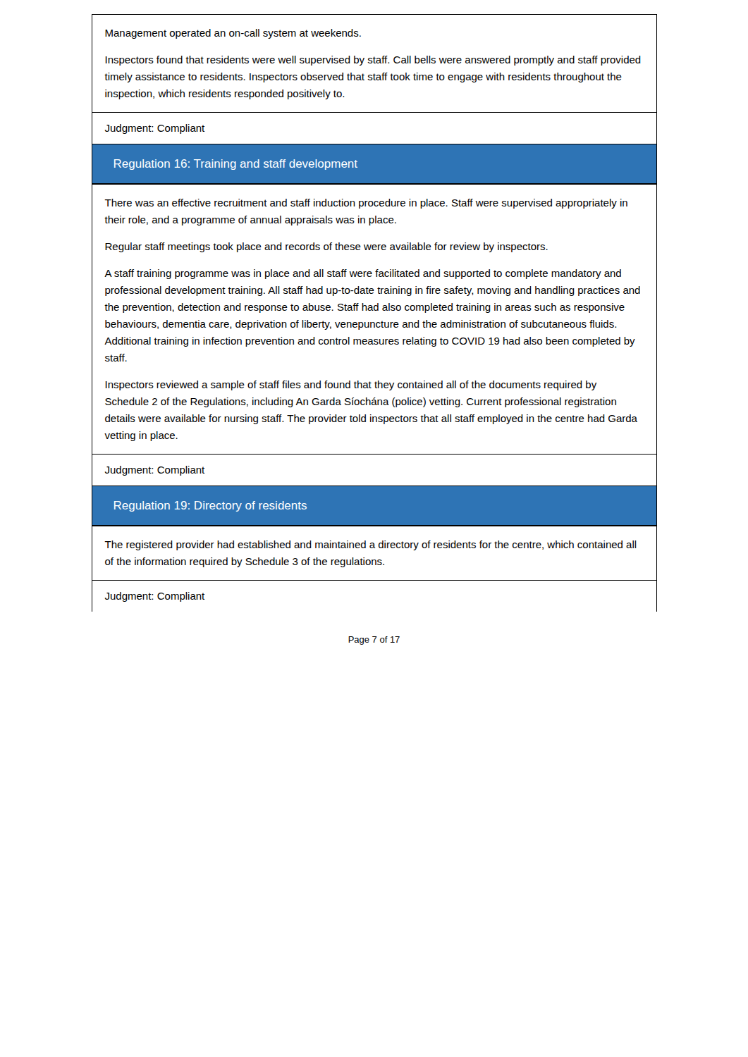Management operated an on-call system at weekends.
Inspectors found that residents were well supervised by staff. Call bells were answered promptly and staff provided timely assistance to residents. Inspectors observed that staff took time to engage with residents throughout the inspection, which residents responded positively to.
Judgment: Compliant
Regulation 16: Training and staff development
There was an effective recruitment and staff induction procedure in place. Staff were supervised appropriately in their role, and a programme of annual appraisals was in place.
Regular staff meetings took place and records of these were available for review by inspectors.
A staff training programme was in place and all staff were facilitated and supported to complete mandatory and professional development training. All staff had up-to-date training in fire safety, moving and handling practices and the prevention, detection and response to abuse. Staff had also completed training in areas such as responsive behaviours, dementia care, deprivation of liberty, venepuncture and the administration of subcutaneous fluids. Additional training in infection prevention and control measures relating to COVID 19 had also been completed by staff.
Inspectors reviewed a sample of staff files and found that they contained all of the documents required by Schedule 2 of the Regulations, including An Garda Síochána (police) vetting. Current professional registration details were available for nursing staff. The provider told inspectors that all staff employed in the centre had Garda vetting in place.
Judgment: Compliant
Regulation 19: Directory of residents
The registered provider had established and maintained a directory of residents for the centre, which contained all of the information required by Schedule 3 of the regulations.
Judgment: Compliant
Page 7 of 17